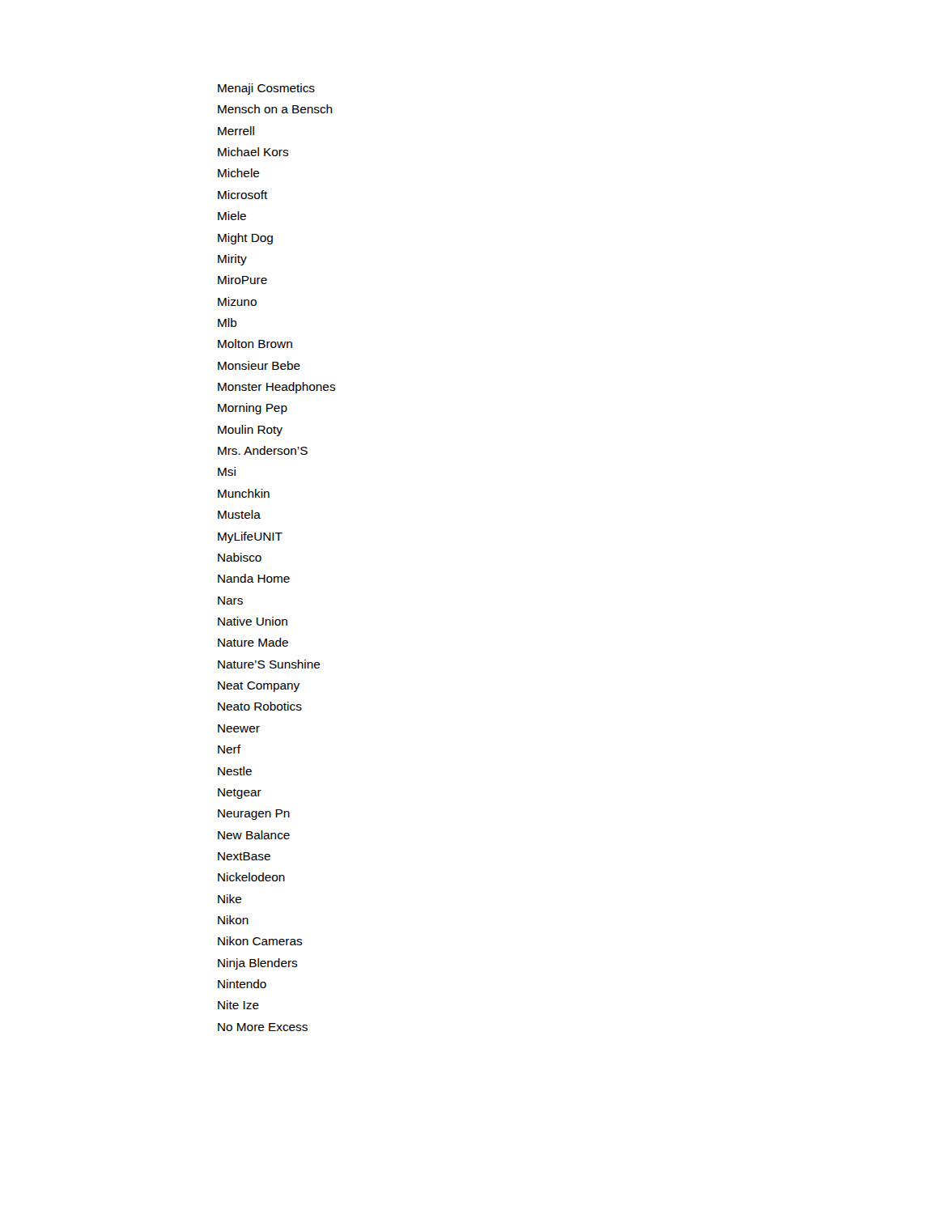Menaji Cosmetics
Mensch on a Bensch
Merrell
Michael Kors
Michele
Microsoft
Miele
Might Dog
Mirity
MiroPure
Mizuno
Mlb
Molton Brown
Monsieur Bebe
Monster Headphones
Morning Pep
Moulin Roty
Mrs. Anderson’S
Msi
Munchkin
Mustela
MyLifeUNIT
Nabisco
Nanda Home
Nars
Native Union
Nature Made
Nature’S Sunshine
Neat Company
Neato Robotics
Neewer
Nerf
Nestle
Netgear
Neuragen Pn
New Balance
NextBase
Nickelodeon
Nike
Nikon
Nikon Cameras
Ninja Blenders
Nintendo
Nite Ize
No More Excess